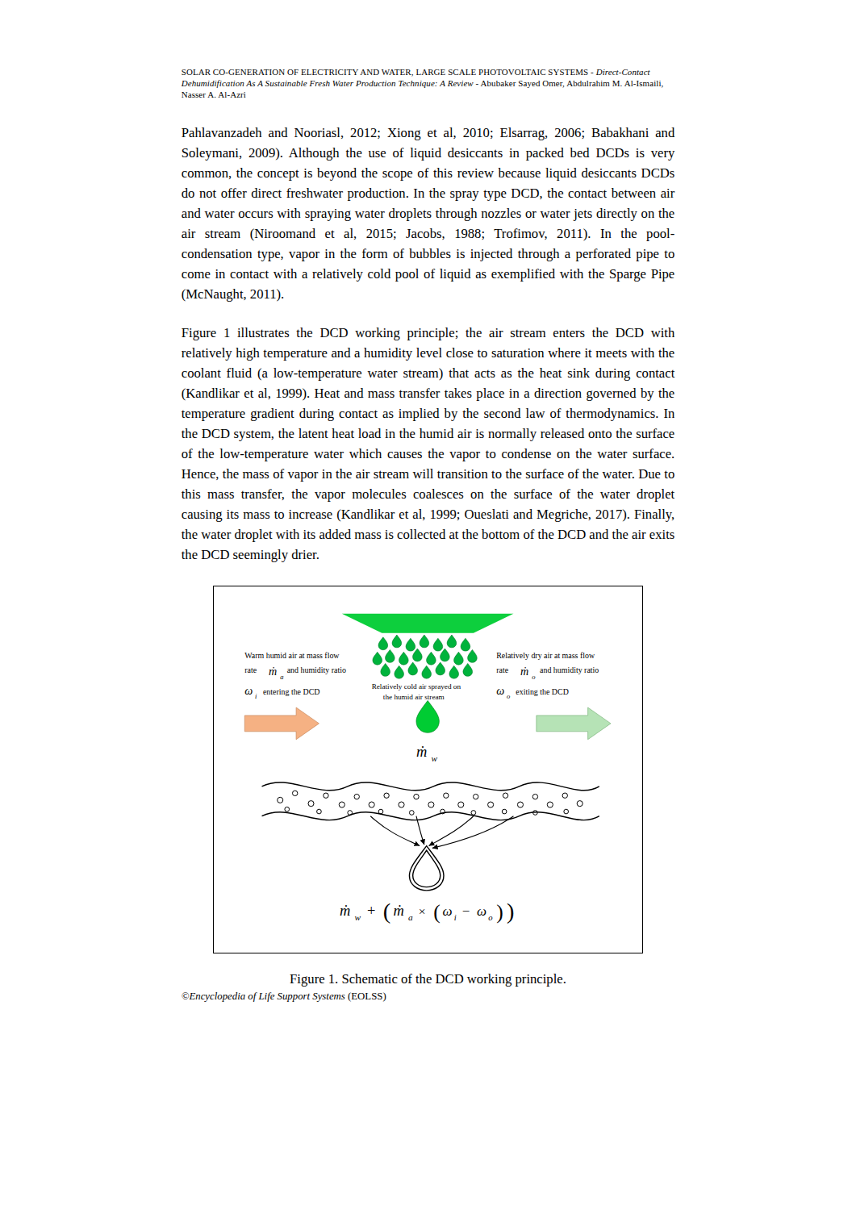Solar Co-Generation of Electricity and Water, Large Scale Photovoltaic Systems - Direct-Contact Dehumidification As A Sustainable Fresh Water Production Technique: A Review - Abubaker Sayed Omer, Abdulrahim M. Al-Ismaili, Nasser A. Al-Azri
Pahlavanzadeh and Nooriasl, 2012; Xiong et al, 2010; Elsarrag, 2006; Babakhani and Soleymani, 2009). Although the use of liquid desiccants in packed bed DCDs is very common, the concept is beyond the scope of this review because liquid desiccants DCDs do not offer direct freshwater production. In the spray type DCD, the contact between air and water occurs with spraying water droplets through nozzles or water jets directly on the air stream (Niroomand et al, 2015; Jacobs, 1988; Trofimov, 2011). In the pool-condensation type, vapor in the form of bubbles is injected through a perforated pipe to come in contact with a relatively cold pool of liquid as exemplified with the Sparge Pipe (McNaught, 2011).
Figure 1 illustrates the DCD working principle; the air stream enters the DCD with relatively high temperature and a humidity level close to saturation where it meets with the coolant fluid (a low-temperature water stream) that acts as the heat sink during contact (Kandlikar et al, 1999). Heat and mass transfer takes place in a direction governed by the temperature gradient during contact as implied by the second law of thermodynamics. In the DCD system, the latent heat load in the humid air is normally released onto the surface of the low-temperature water which causes the vapor to condense on the water surface. Hence, the mass of vapor in the air stream will transition to the surface of the water. Due to this mass transfer, the vapor molecules coalesces on the surface of the water droplet causing its mass to increase (Kandlikar et al, 1999; Oueslati and Megriche, 2017). Finally, the water droplet with its added mass is collected at the bottom of the DCD and the air exits the DCD seemingly drier.
Warm humid air at mass flow rate ṁ a and humidity ratio ω i entering the DCD Relatively cold air sprayed on the humid air stream Relatively dry air at mass flow rate ṁ o and humidity ratio ω o exiting the DCD ṁ w ṁ w + ( ṁ a × ( ω i − ω o ) )
Figure 1. Schematic of the DCD working principle.
©Encyclopedia of Life Support Systems (EOLSS)